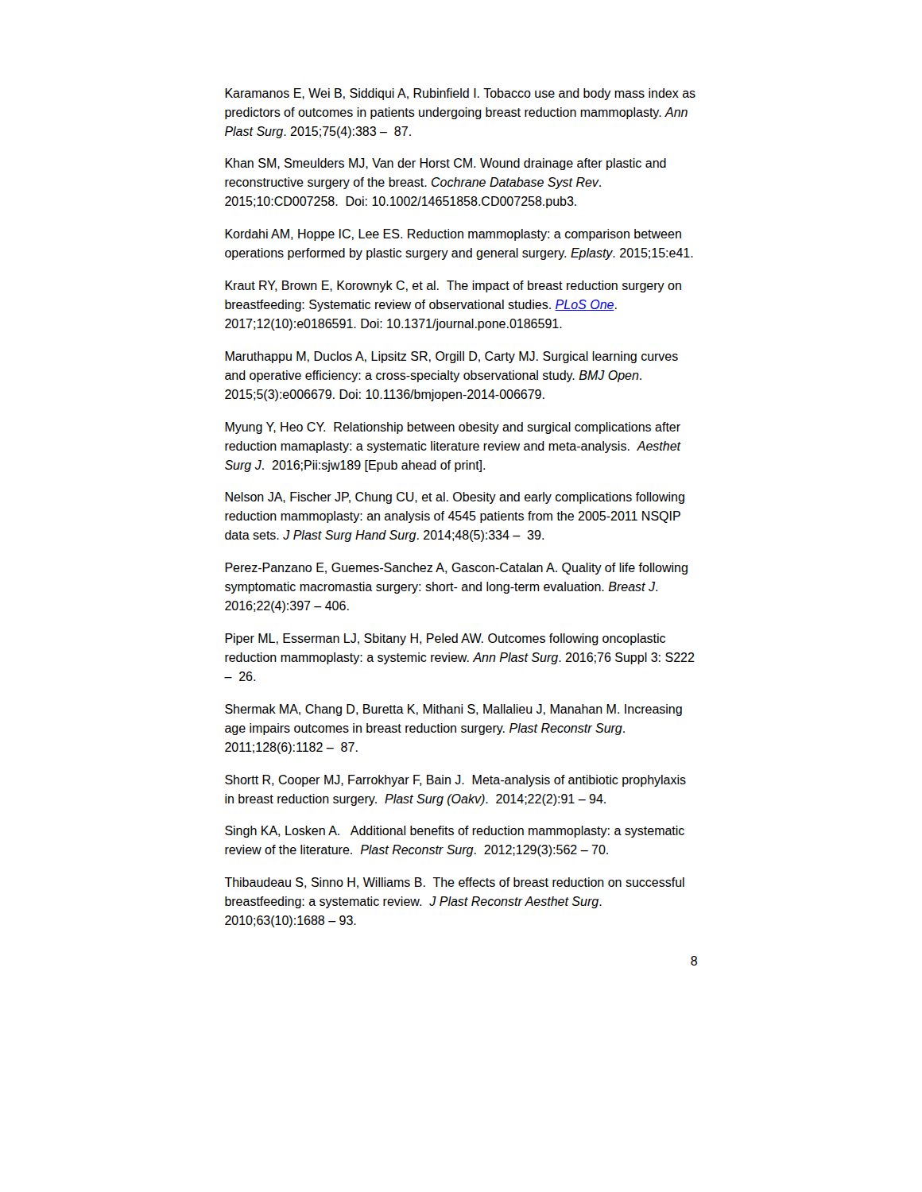Karamanos E, Wei B, Siddiqui A, Rubinfield I. Tobacco use and body mass index as predictors of outcomes in patients undergoing breast reduction mammoplasty. Ann Plast Surg. 2015;75(4):383 – 87.
Khan SM, Smeulders MJ, Van der Horst CM. Wound drainage after plastic and reconstructive surgery of the breast. Cochrane Database Syst Rev. 2015;10:CD007258. Doi: 10.1002/14651858.CD007258.pub3.
Kordahi AM, Hoppe IC, Lee ES. Reduction mammoplasty: a comparison between operations performed by plastic surgery and general surgery. Eplasty. 2015;15:e41.
Kraut RY, Brown E, Korownyk C, et al. The impact of breast reduction surgery on breastfeeding: Systematic review of observational studies. PLoS One. 2017;12(10):e0186591. Doi: 10.1371/journal.pone.0186591.
Maruthappu M, Duclos A, Lipsitz SR, Orgill D, Carty MJ. Surgical learning curves and operative efficiency: a cross-specialty observational study. BMJ Open. 2015;5(3):e006679. Doi: 10.1136/bmjopen-2014-006679.
Myung Y, Heo CY. Relationship between obesity and surgical complications after reduction mamaplasty: a systematic literature review and meta-analysis. Aesthet Surg J. 2016;Pii:sjw189 [Epub ahead of print].
Nelson JA, Fischer JP, Chung CU, et al. Obesity and early complications following reduction mammoplasty: an analysis of 4545 patients from the 2005-2011 NSQIP data sets. J Plast Surg Hand Surg. 2014;48(5):334 – 39.
Perez-Panzano E, Guemes-Sanchez A, Gascon-Catalan A. Quality of life following symptomatic macromastia surgery: short- and long-term evaluation. Breast J. 2016;22(4):397 – 406.
Piper ML, Esserman LJ, Sbitany H, Peled AW. Outcomes following oncoplastic reduction mammoplasty: a systemic review. Ann Plast Surg. 2016;76 Suppl 3: S222 – 26.
Shermak MA, Chang D, Buretta K, Mithani S, Mallalieu J, Manahan M. Increasing age impairs outcomes in breast reduction surgery. Plast Reconstr Surg. 2011;128(6):1182 – 87.
Shortt R, Cooper MJ, Farrokhyar F, Bain J. Meta-analysis of antibiotic prophylaxis in breast reduction surgery. Plast Surg (Oakv). 2014;22(2):91 – 94.
Singh KA, Losken A. Additional benefits of reduction mammoplasty: a systematic review of the literature. Plast Reconstr Surg. 2012;129(3):562 – 70.
Thibaudeau S, Sinno H, Williams B. The effects of breast reduction on successful breastfeeding: a systematic review. J Plast Reconstr Aesthet Surg. 2010;63(10):1688 – 93.
8